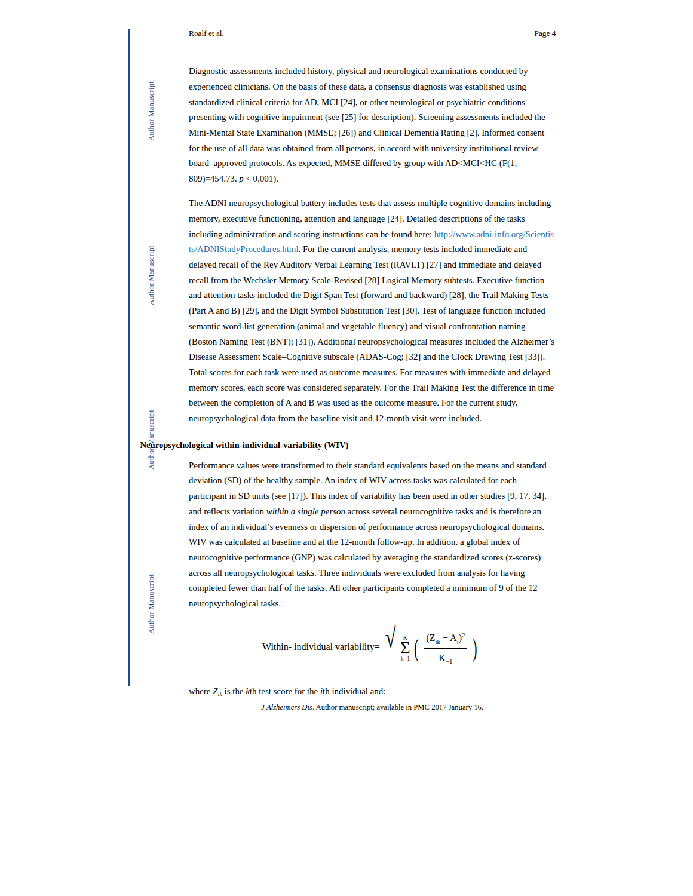Author Manuscript
Author Manuscript
Author Manuscript
Author Manuscript
Roalf et al.
Page 4
Diagnostic assessments included history, physical and neurological examinations conducted by experienced clinicians. On the basis of these data, a consensus diagnosis was established using standardized clinical criteria for AD, MCI [24], or other neurological or psychiatric conditions presenting with cognitive impairment (see [25] for description). Screening assessments included the Mini-Mental State Examination (MMSE; [26]) and Clinical Dementia Rating [2]. Informed consent for the use of all data was obtained from all persons, in accord with university institutional review board–approved protocols. As expected, MMSE differed by group with AD<MCI<HC (F(1, 809)=454.73, p < 0.001).
The ADNI neuropsychological battery includes tests that assess multiple cognitive domains including memory, executive functioning, attention and language [24]. Detailed descriptions of the tasks including administration and scoring instructions can be found here: http://www.adni-info.org/Scientists/ADNIStudyProcedures.html. For the current analysis, memory tests included immediate and delayed recall of the Rey Auditory Verbal Learning Test (RAVLT) [27] and immediate and delayed recall from the Wechsler Memory Scale-Revised [28] Logical Memory subtests. Executive function and attention tasks included the Digit Span Test (forward and backward) [28], the Trail Making Tests (Part A and B) [29], and the Digit Symbol Substitution Test [30]. Test of language function included semantic word-list generation (animal and vegetable fluency) and visual confrontation naming (Boston Naming Test (BNT); [31]). Additional neuropsychological measures included the Alzheimer’s Disease Assessment Scale–Cognitive subscale (ADAS-Cog; [32] and the Clock Drawing Test [33]). Total scores for each task were used as outcome measures. For measures with immediate and delayed memory scores, each score was considered separately. For the Trail Making Test the difference in time between the completion of A and B was used as the outcome measure. For the current study, neuropsychological data from the baseline visit and 12-month visit were included.
Neuropsychological within-individual-variability (WIV)
Performance values were transformed to their standard equivalents based on the means and standard deviation (SD) of the healthy sample. An index of WIV across tasks was calculated for each participant in SD units (see [17]). This index of variability has been used in other studies [9, 17, 34], and reflects variation within a single person across several neurocognitive tasks and is therefore an index of an individual’s evenness or dispersion of performance across neuropsychological domains. WIV was calculated at baseline and at the 12-month follow-up. In addition, a global index of neurocognitive performance (GNP) was calculated by averaging the standardized scores (z-scores) across all neuropsychological tasks. Three individuals were excluded from analysis for having completed fewer than half of the tasks. All other participants completed a minimum of 9 of the 12 neuropsychological tasks.
Within- individual variability= √ K Σ k=1 ( (Zik − Ai)2 K−1 )
where Zik is the kth test score for the ith individual and:
J Alzheimers Dis. Author manuscript; available in PMC 2017 January 16.